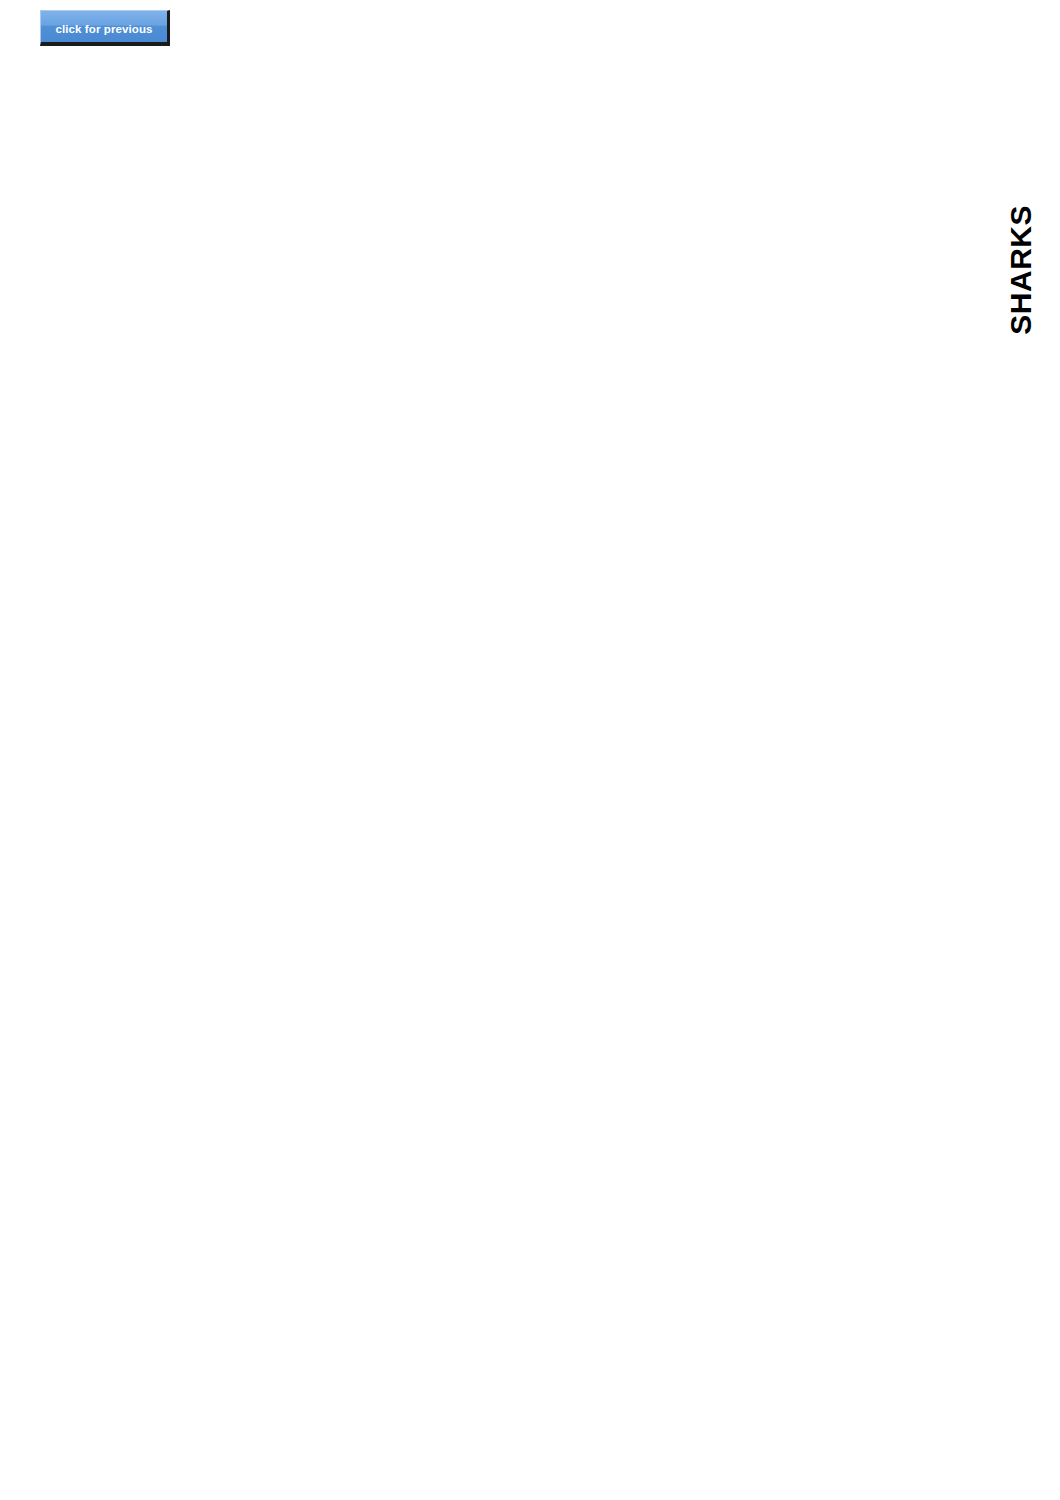click for previous page
SHARKS